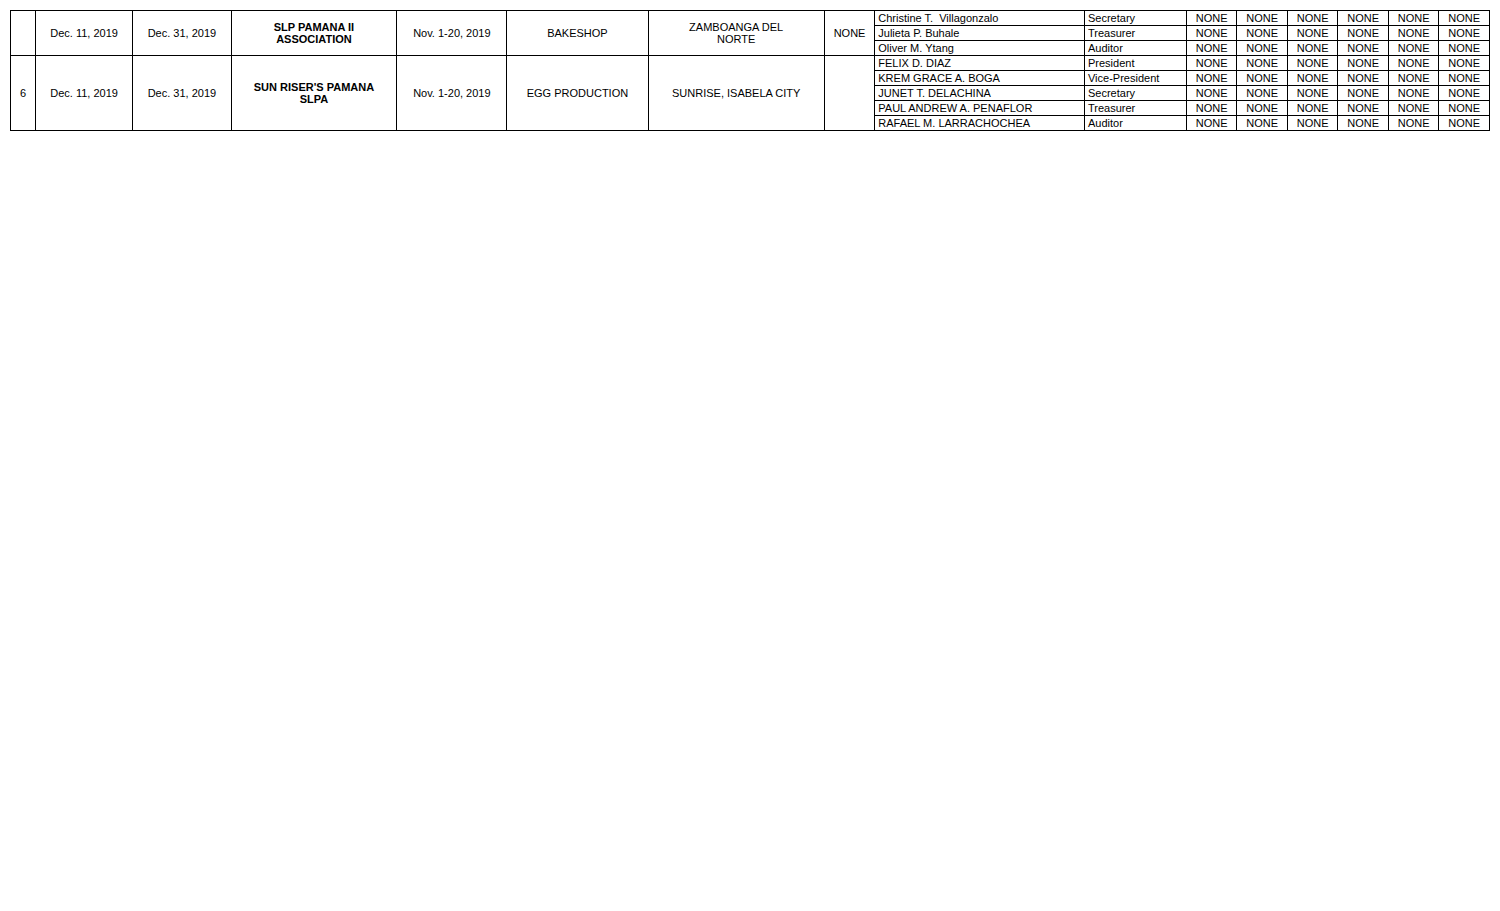| | Dec. 11, 2019 | Dec. 31, 2019 | SLP PAMANA II ASSOCIATION | Nov. 1-20, 2019 | BAKESHOP | ZAMBOANGA DEL NORTE | NONE | Christine T. Villagonzalo | Secretary | NONE | NONE | NONE | NONE | NONE | NONE |
| Julieta P. Buhale | Treasurer | NONE | NONE | NONE | NONE | NONE | NONE |
| Oliver M. Ytang | Auditor | NONE | NONE | NONE | NONE | NONE | NONE |
| 6 | Dec. 11, 2019 | Dec. 31, 2019 | SUN RISER'S PAMANA SLPA | Nov. 1-20, 2019 | EGG PRODUCTION | SUNRISE, ISABELA CITY | | FELIX D. DIAZ | President | NONE | NONE | NONE | NONE | NONE | NONE |
| KREM GRACE A. BOGA | Vice-President | NONE | NONE | NONE | NONE | NONE | NONE |
| JUNET T. DELACHINA | Secretary | NONE | NONE | NONE | NONE | NONE | NONE |
| PAUL ANDREW A. PENAFLOR | Treasurer | NONE | NONE | NONE | NONE | NONE | NONE |
| RAFAEL M. LARRACHOCHEA | Auditor | NONE | NONE | NONE | NONE | NONE | NONE |